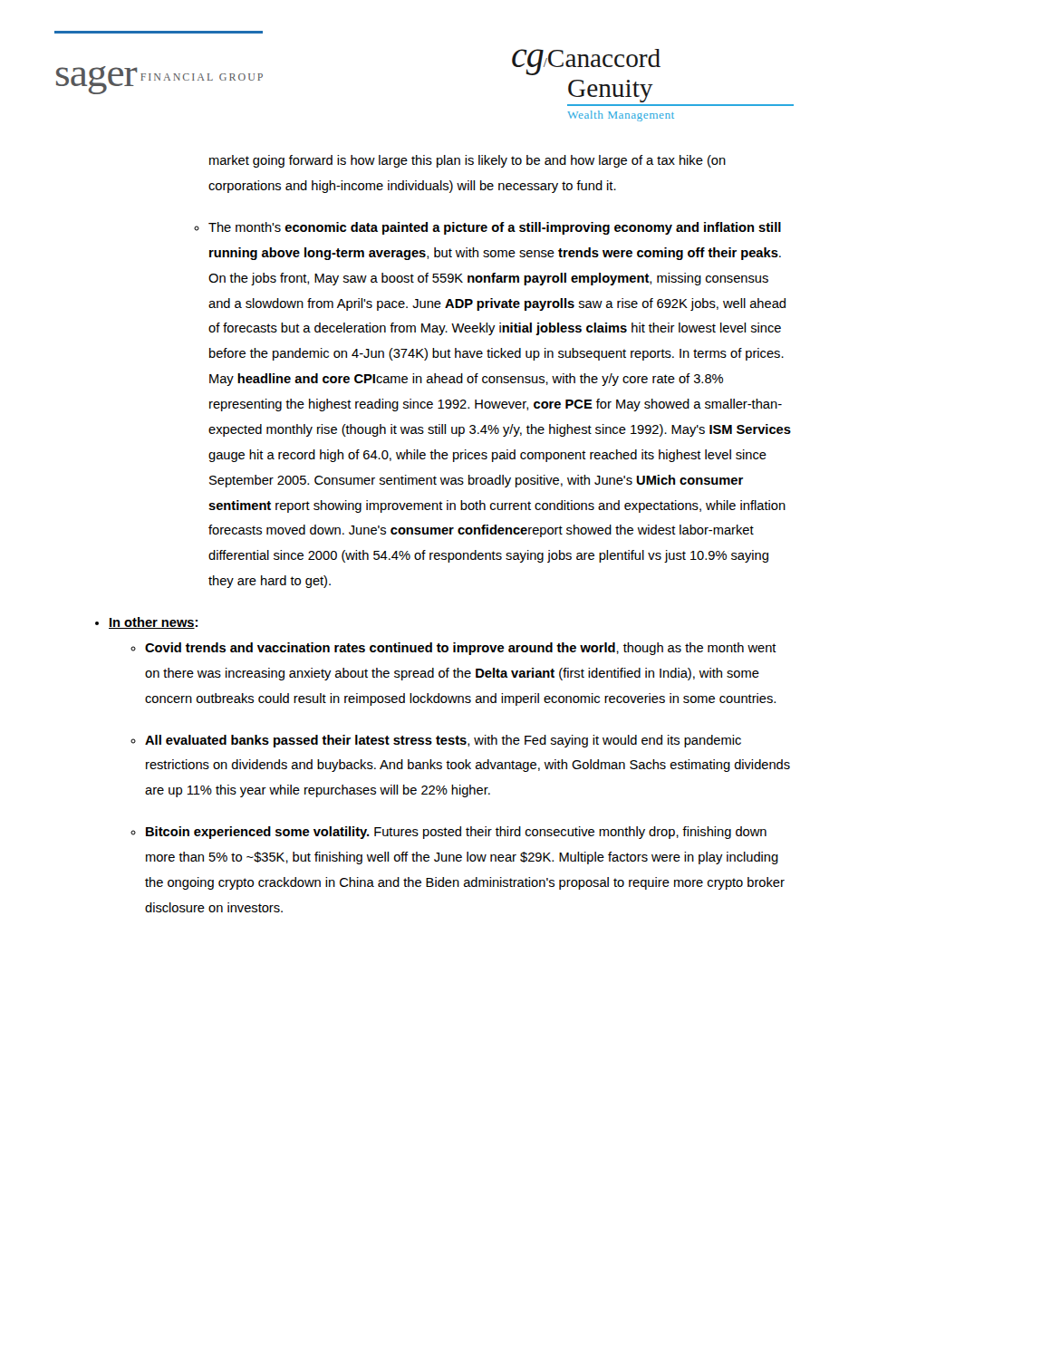sager FINANCIAL GROUP
cg/Canaccord
Genuity
Wealth Management
market going forward is how large this plan is likely to be and how large of a tax hike (on corporations and high-income individuals) will be necessary to fund it.
The month's economic data painted a picture of a still-improving economy and inflation still running above long-term averages, but with some sense trends were coming off their peaks. On the jobs front, May saw a boost of 559K nonfarm payroll employment, missing consensus and a slowdown from April's pace. June ADP private payrolls saw a rise of 692K jobs, well ahead of forecasts but a deceleration from May. Weekly initial jobless claims hit their lowest level since before the pandemic on 4-Jun (374K) but have ticked up in subsequent reports. In terms of prices. May headline and core CPIcame in ahead of consensus, with the y/y core rate of 3.8% representing the highest reading since 1992. However, core PCE for May showed a smaller-than-expected monthly rise (though it was still up 3.4% y/y, the highest since 1992). May's ISM Services gauge hit a record high of 64.0, while the prices paid component reached its highest level since September 2005. Consumer sentiment was broadly positive, with June's UMich consumer sentiment report showing improvement in both current conditions and expectations, while inflation forecasts moved down. June's consumer confidencereport showed the widest labor-market differential since 2000 (with 54.4% of respondents saying jobs are plentiful vs just 10.9% saying they are hard to get).
In other news:
Covid trends and vaccination rates continued to improve around the world, though as the month went on there was increasing anxiety about the spread of the Delta variant (first identified in India), with some concern outbreaks could result in reimposed lockdowns and imperil economic recoveries in some countries.
All evaluated banks passed their latest stress tests, with the Fed saying it would end its pandemic restrictions on dividends and buybacks. And banks took advantage, with Goldman Sachs estimating dividends are up 11% this year while repurchases will be 22% higher.
Bitcoin experienced some volatility. Futures posted their third consecutive monthly drop, finishing down more than 5% to ~$35K, but finishing well off the June low near $29K. Multiple factors were in play including the ongoing crypto crackdown in China and the Biden administration's proposal to require more crypto broker disclosure on investors.